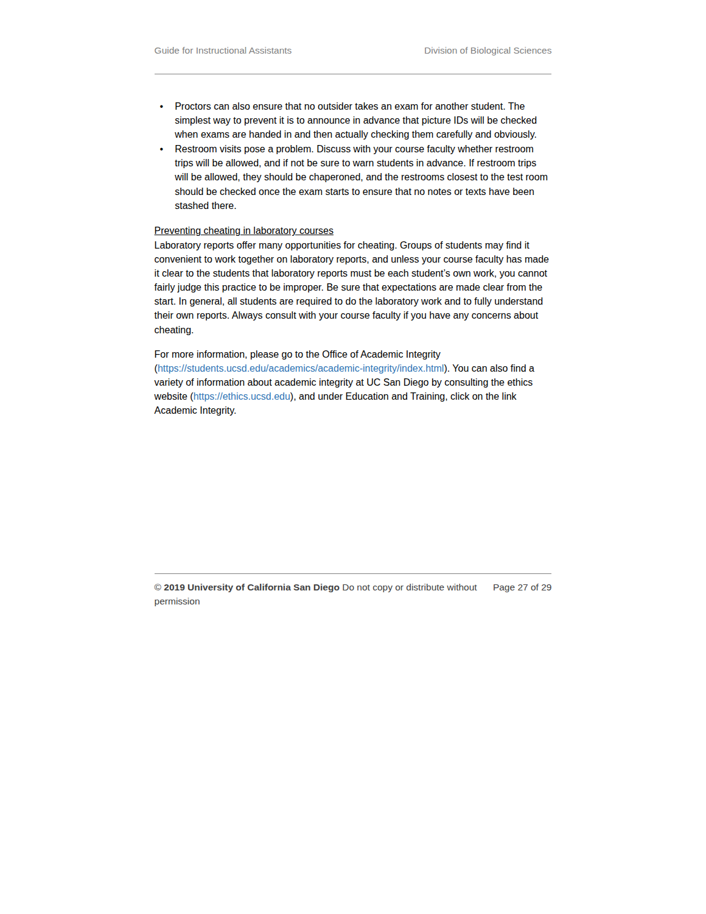Guide for Instructional Assistants
Division of Biological Sciences
Proctors can also ensure that no outsider takes an exam for another student. The simplest way to prevent it is to announce in advance that picture IDs will be checked when exams are handed in and then actually checking them carefully and obviously.
Restroom visits pose a problem. Discuss with your course faculty whether restroom trips will be allowed, and if not be sure to warn students in advance. If restroom trips will be allowed, they should be chaperoned, and the restrooms closest to the test room should be checked once the exam starts to ensure that no notes or texts have been stashed there.
Preventing cheating in laboratory courses
Laboratory reports offer many opportunities for cheating. Groups of students may find it convenient to work together on laboratory reports, and unless your course faculty has made it clear to the students that laboratory reports must be each student’s own work, you cannot fairly judge this practice to be improper. Be sure that expectations are made clear from the start. In general, all students are required to do the laboratory work and to fully understand their own reports. Always consult with your course faculty if you have any concerns about cheating.
For more information, please go to the Office of Academic Integrity (https://students.ucsd.edu/academics/academic-integrity/index.html). You can also find a variety of information about academic integrity at UC San Diego by consulting the ethics website (https://ethics.ucsd.edu), and under Education and Training, click on the link Academic Integrity.
© 2019 University of California San Diego Do not copy or distribute without permission
Page 27 of 29